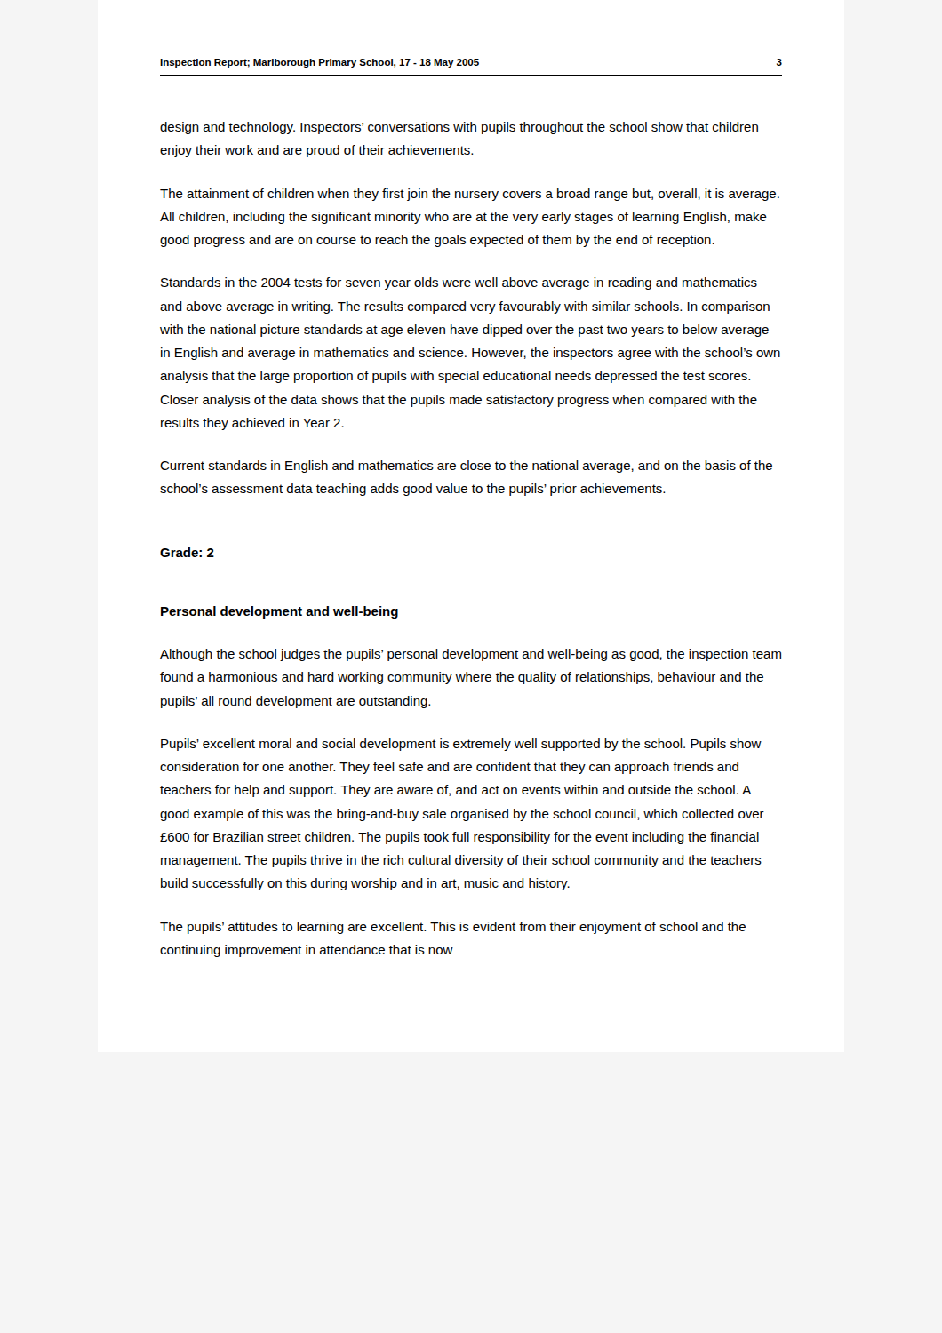Inspection Report; Marlborough Primary School, 17 - 18 May 2005 3
design and technology. Inspectors’ conversations with pupils throughout the school show that children enjoy their work and are proud of their achievements.
The attainment of children when they first join the nursery covers a broad range but, overall, it is average. All children, including the significant minority who are at the very early stages of learning English, make good progress and are on course to reach the goals expected of them by the end of reception.
Standards in the 2004 tests for seven year olds were well above average in reading and mathematics and above average in writing. The results compared very favourably with similar schools. In comparison with the national picture standards at age eleven have dipped over the past two years to below average in English and average in mathematics and science. However, the inspectors agree with the school’s own analysis that the large proportion of pupils with special educational needs depressed the test scores. Closer analysis of the data shows that the pupils made satisfactory progress when compared with the results they achieved in Year 2.
Current standards in English and mathematics are close to the national average, and on the basis of the school’s assessment data teaching adds good value to the pupils’ prior achievements.
Grade: 2
Personal development and well-being
Although the school judges the pupils’ personal development and well-being as good, the inspection team found a harmonious and hard working community where the quality of relationships, behaviour and the pupils’ all round development are outstanding.
Pupils’ excellent moral and social development is extremely well supported by the school. Pupils show consideration for one another. They feel safe and are confident that they can approach friends and teachers for help and support. They are aware of, and act on events within and outside the school. A good example of this was the bring-and-buy sale organised by the school council, which collected over £600 for Brazilian street children. The pupils took full responsibility for the event including the financial management. The pupils thrive in the rich cultural diversity of their school community and the teachers build successfully on this during worship and in art, music and history.
The pupils’ attitudes to learning are excellent. This is evident from their enjoyment of school and the continuing improvement in attendance that is now